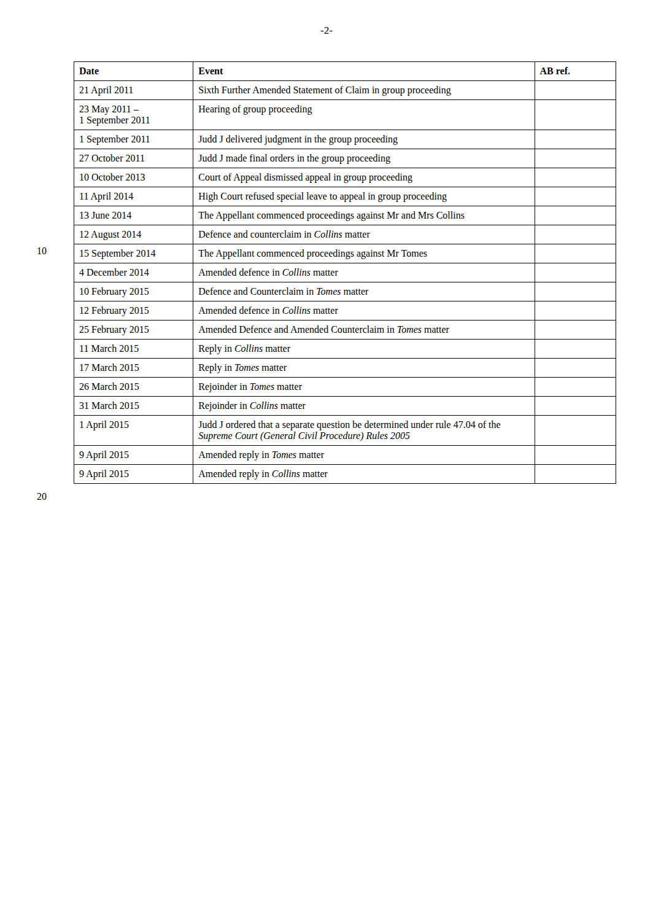-2-
10 20
| Date | Event | AB ref. |
| --- | --- | --- |
| 21 April 2011 | Sixth Further Amended Statement of Claim in group proceeding | |
| 23 May 2011 – 1 September 2011 | Hearing of group proceeding | |
| 1 September 2011 | Judd J delivered judgment in the group proceeding | |
| 27 October 2011 | Judd J made final orders in the group proceeding | |
| 10 October 2013 | Court of Appeal dismissed appeal in group proceeding | |
| 11 April 2014 | High Court refused special leave to appeal in group proceeding | |
| 13 June 2014 | The Appellant commenced proceedings against Mr and Mrs Collins | |
| 12 August 2014 | Defence and counterclaim in Collins matter | |
| 15 September 2014 | The Appellant commenced proceedings against Mr Tomes | |
| 4 December 2014 | Amended defence in Collins matter | |
| 10 February 2015 | Defence and Counterclaim in Tomes matter | |
| 12 February 2015 | Amended defence in Collins matter | |
| 25 February 2015 | Amended Defence and Amended Counterclaim in Tomes matter | |
| 11 March 2015 | Reply in Collins matter | |
| 17 March 2015 | Reply in Tomes matter | |
| 26 March 2015 | Rejoinder in Tomes matter | |
| 31 March 2015 | Rejoinder in Collins matter | |
| 1 April 2015 | Judd J ordered that a separate question be determined under rule 47.04 of the Supreme Court (General Civil Procedure) Rules 2005 | |
| 9 April 2015 | Amended reply in Tomes matter | |
| 9 April 2015 | Amended reply in Collins matter | |